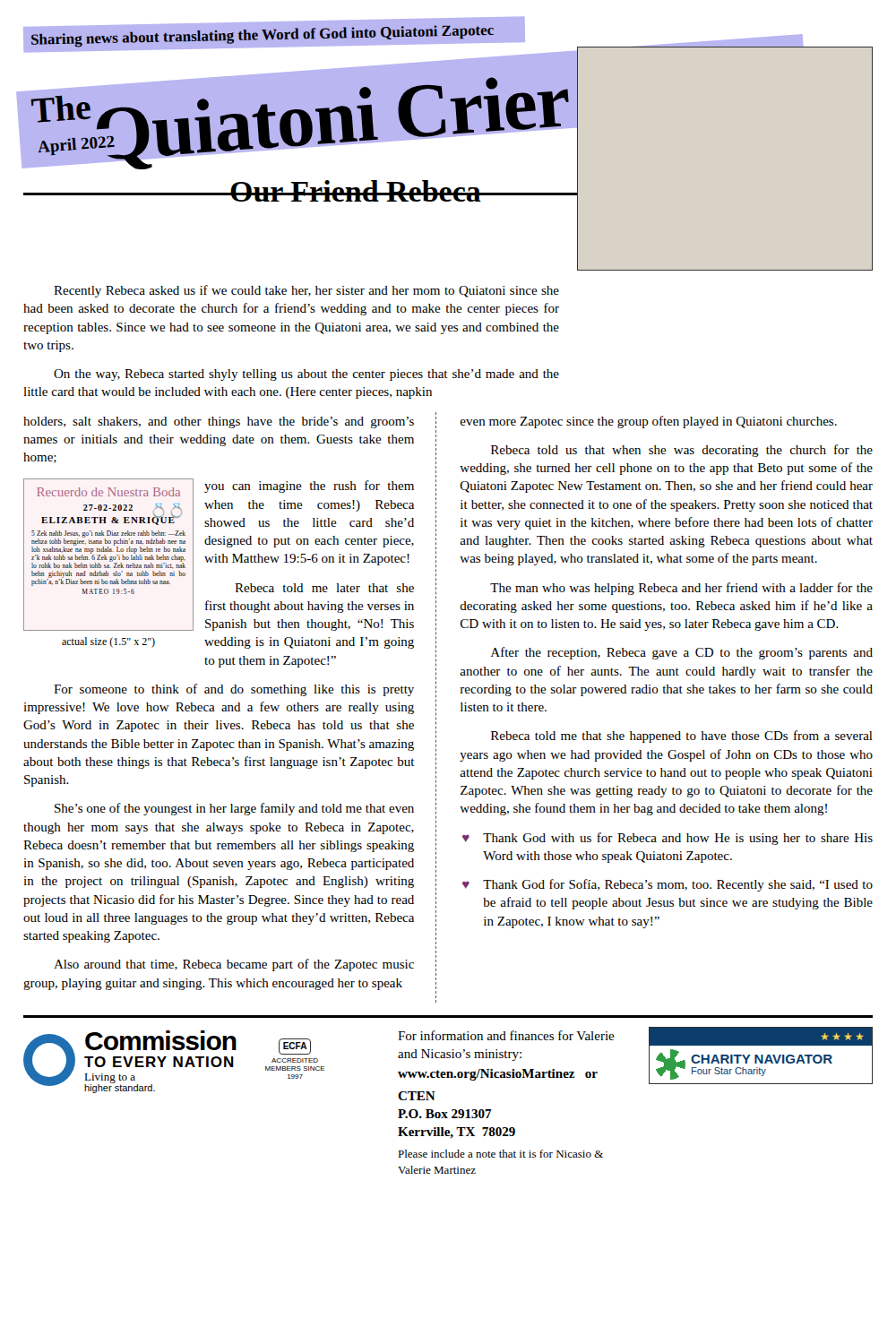Sharing news about translating the Word of God into Quiatoni Zapotec
The Quiatoni Crier
April 2022
Our Friend Rebeca
Photo: Rebeca smiling
Recently Rebeca asked us if we could take her, her sister and her mom to Quiatoni since she had been asked to decorate the church for a friend’s wedding and to make the center pieces for reception tables. Since we had to see someone in the Quiatoni area, we said yes and combined the two trips.
On the way, Rebeca started shyly telling us about the center pieces that she’d made and the little card that would be included with each one. (Here center pieces, napkin
holders, salt shakers, and other things have the bride’s and groom’s names or initials and their wedding date on them. Guests take them home;
Recuerdo de Nuestra Boda 💍💍
27-02-2022
ELIZABETH & ENRIQUE
5 Zek nahb Jesus, go’i nak Diaz zekre rahb behn: —Zek nehza tohb bengiee, tsana bo pchin’a na, ndzbab nee na loh xsahna,kue na nsp tsdala. Lo rlop behn re bo naka z’k nak tohb sa behn. 6 Zek go’i bo lahli nak behn chap, lo rohk bo nak behn tohb sa. Zek nehza nah mi’ict, nak behn gichiyuh nad ndzbab slo’ na tohb behn ni bo pchin’a, n’k Diaz been ni bo nak behna tohb sa naa.
MATEO 19:5-6
actual size (1.5" x 2")
you can imagine the rush for them when the time comes!) Rebeca showed us the little card she’d designed to put on each center piece, with Matthew 19:5-6 on it in Zapotec!
Rebeca told me later that she first thought about having the verses in Spanish but then thought, “No! This wedding is in Quiatoni and I’m going to put them in Zapotec!”
For someone to think of and do something like this is pretty impressive! We love how Rebeca and a few others are really using God’s Word in Zapotec in their lives. Rebeca has told us that she understands the Bible better in Zapotec than in Spanish. What’s amazing about both these things is that Rebeca’s first language isn’t Zapotec but Spanish.
She’s one of the youngest in her large family and told me that even though her mom says that she always spoke to Rebeca in Zapotec, Rebeca doesn’t remember that but remembers all her siblings speaking in Spanish, so she did, too. About seven years ago, Rebeca participated in the project on trilingual (Spanish, Zapotec and English) writing projects that Nicasio did for his Master’s Degree. Since they had to read out loud in all three languages to the group what they’d written, Rebeca started speaking Zapotec.
Also around that time, Rebeca became part of the Zapotec music group, playing guitar and singing. This which encouraged her to speak
even more Zapotec since the group often played in Quiatoni churches.
Rebeca told us that when she was decorating the church for the wedding, she turned her cell phone on to the app that Beto put some of the Quiatoni Zapotec New Testament on. Then, so she and her friend could hear it better, she connected it to one of the speakers. Pretty soon she noticed that it was very quiet in the kitchen, where before there had been lots of chatter and laughter. Then the cooks started asking Rebeca questions about what was being played, who translated it, what some of the parts meant.
The man who was helping Rebeca and her friend with a ladder for the decorating asked her some questions, too. Rebeca asked him if he’d like a CD with it on to listen to. He said yes, so later Rebeca gave him a CD.
After the reception, Rebeca gave a CD to the groom’s parents and another to one of her aunts. The aunt could hardly wait to transfer the recording to the solar powered radio that she takes to her farm so she could listen to it there.
Rebeca told me that she happened to have those CDs from a several years ago when we had provided the Gospel of John on CDs to those who attend the Zapotec church service to hand out to people who speak Quiatoni Zapotec. When she was getting ready to go to Quiatoni to decorate for the wedding, she found them in her bag and decided to take them along!
Thank God with us for Rebeca and how He is using her to share His Word with those who speak Quiatoni Zapotec.
Thank God for Sofía, Rebeca’s mom, too. Recently she said, “I used to be afraid to tell people about Jesus but since we are studying the Bible in Zapotec, I know what to say!”
Commission
TO EVERY NATION
Living to a
higher standard.
ECFA
ACCREDITED
MEMBERS SINCE
1997
For information and finances for Valerie and Nicasio’s ministry:
www.cten.org/NicasioMartinez or
CTEN
P.O. Box 291307
Kerrville, TX 78029
Please include a note that it is for Nicasio & Valerie Martinez
★★★★
CHARITY NAVIGATOR
Four Star Charity